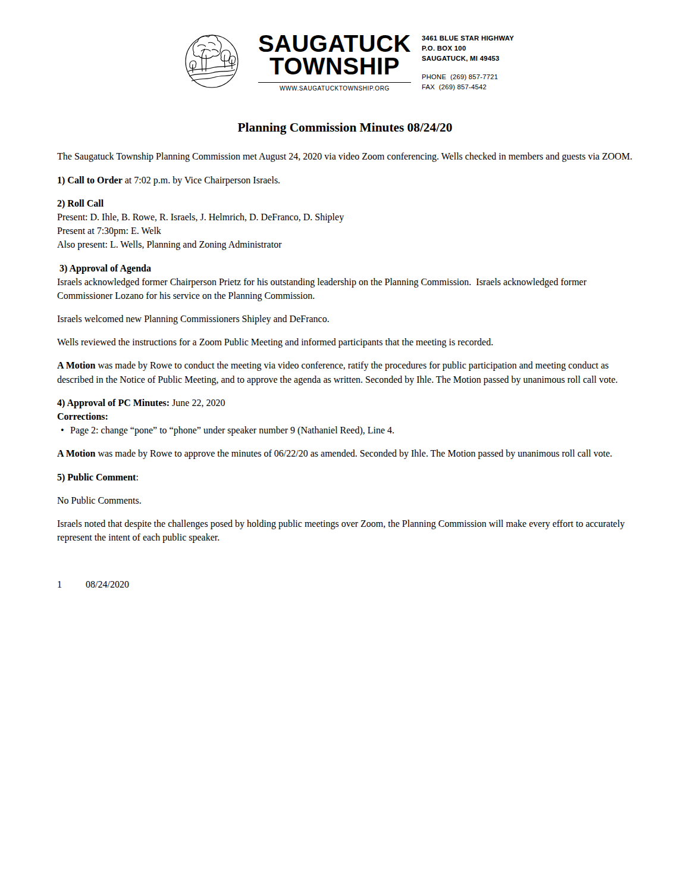SAUGATUCK
TOWNSHIP
WWW.SAUGATUCKTOWNSHIP.ORG
3461 BLUE STAR HIGHWAY
P.O. BOX 100
SAUGATUCK, MI 49453
PHONE (269) 857-7721
FAX (269) 857-4542
Planning Commission Minutes 08/24/20
The Saugatuck Township Planning Commission met August 24, 2020 via video Zoom conferencing. Wells checked in members and guests via ZOOM.
1) Call to Order at 7:02 p.m. by Vice Chairperson Israels.
2) Roll Call
Present: D. Ihle, B. Rowe, R. Israels, J. Helmrich, D. DeFranco, D. Shipley
Present at 7:30pm: E. Welk
Also present: L. Wells, Planning and Zoning Administrator
3) Approval of Agenda
Israels acknowledged former Chairperson Prietz for his outstanding leadership on the Planning Commission. Israels acknowledged former Commissioner Lozano for his service on the Planning Commission.
Israels welcomed new Planning Commissioners Shipley and DeFranco.
Wells reviewed the instructions for a Zoom Public Meeting and informed participants that the meeting is recorded.
A Motion was made by Rowe to conduct the meeting via video conference, ratify the procedures for public participation and meeting conduct as described in the Notice of Public Meeting, and to approve the agenda as written. Seconded by Ihle. The Motion passed by unanimous roll call vote.
4) Approval of PC Minutes: June 22, 2020
Corrections:
Page 2: change “pone” to “phone” under speaker number 9 (Nathaniel Reed), Line 4.
A Motion was made by Rowe to approve the minutes of 06/22/20 as amended. Seconded by Ihle. The Motion passed by unanimous roll call vote.
5) Public Comment:
No Public Comments.
Israels noted that despite the challenges posed by holding public meetings over Zoom, the Planning Commission will make every effort to accurately represent the intent of each public speaker.
108/24/2020